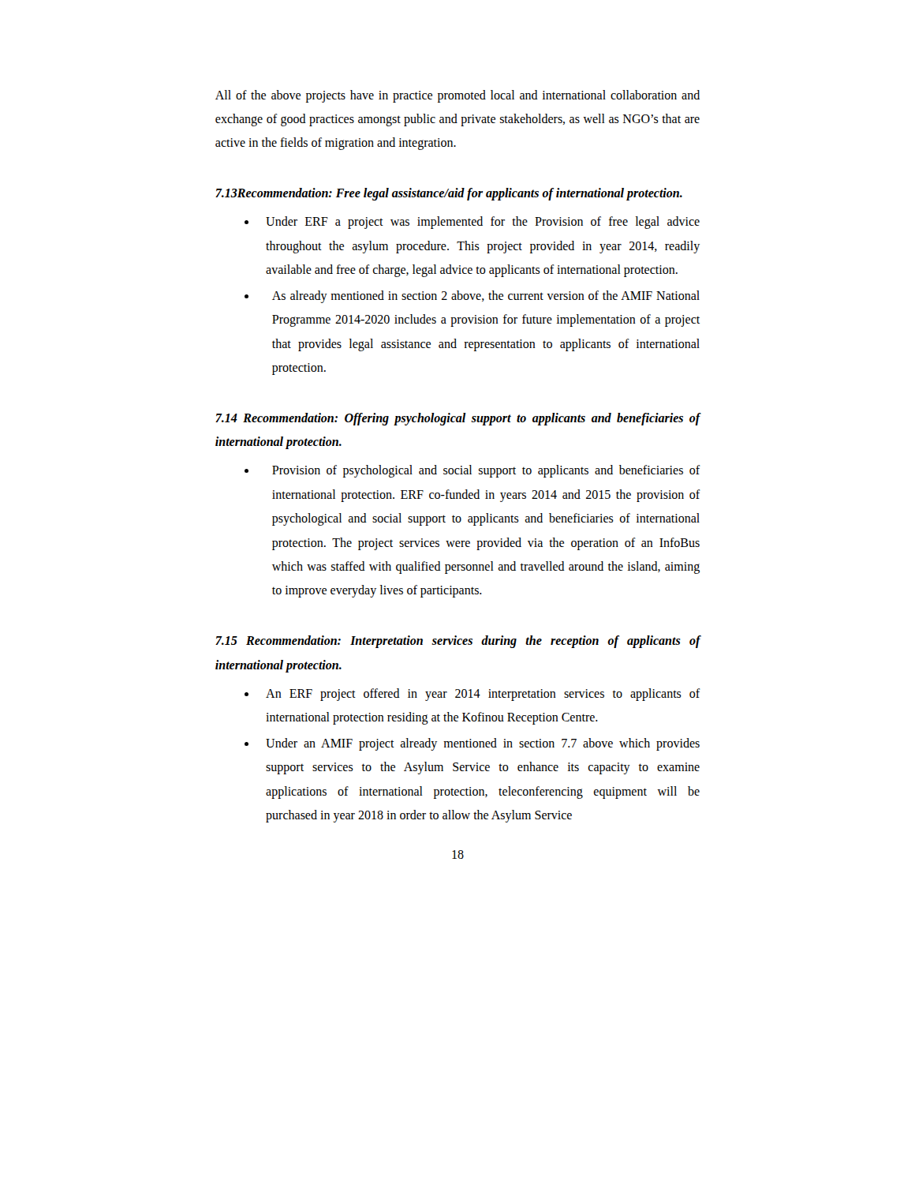All of the above projects have in practice promoted local and international collaboration and exchange of good practices amongst public and private stakeholders, as well as NGO’s that are active in the fields of migration and integration.
7.13Recommendation: Free legal assistance/aid for applicants of international protection.
Under ERF a project was implemented for the Provision of free legal advice throughout the asylum procedure. This project provided in year 2014, readily available and free of charge, legal advice to applicants of international protection.
As already mentioned in section 2 above, the current version of the AMIF National Programme 2014-2020 includes a provision for future implementation of a project that provides legal assistance and representation to applicants of international protection.
7.14 Recommendation: Offering psychological support to applicants and beneficiaries of international protection.
Provision of psychological and social support to applicants and beneficiaries of international protection. ERF co-funded in years 2014 and 2015 the provision of psychological and social support to applicants and beneficiaries of international protection. The project services were provided via the operation of an InfoBus which was staffed with qualified personnel and travelled around the island, aiming to improve everyday lives of participants.
7.15 Recommendation: Interpretation services during the reception of applicants of international protection.
An ERF project offered in year 2014 interpretation services to applicants of international protection residing at the Kofinou Reception Centre.
Under an AMIF project already mentioned in section 7.7 above which provides support services to the Asylum Service to enhance its capacity to examine applications of international protection, teleconferencing equipment will be purchased in year 2018 in order to allow the Asylum Service
18